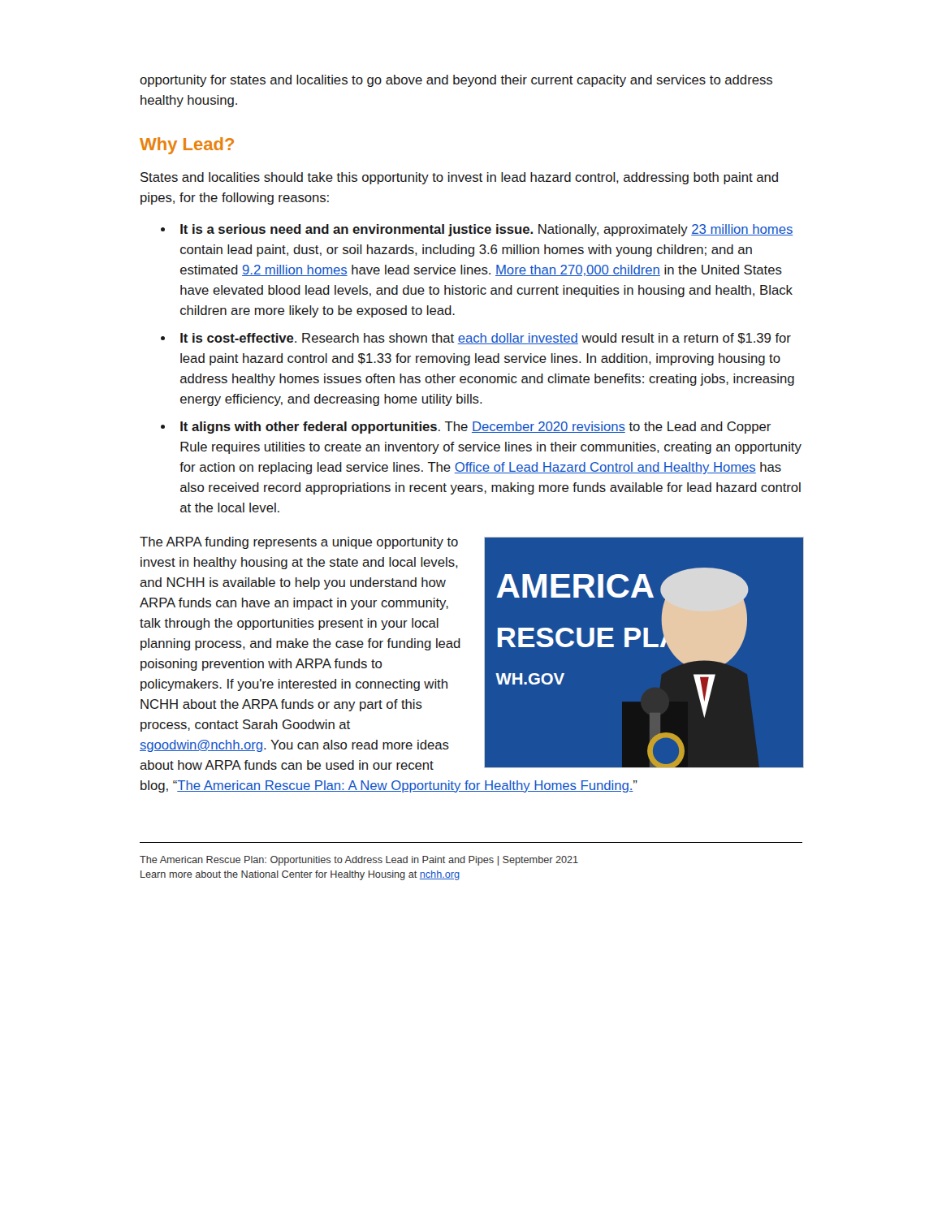opportunity for states and localities to go above and beyond their current capacity and services to address healthy housing.
Why Lead?
States and localities should take this opportunity to invest in lead hazard control, addressing both paint and pipes, for the following reasons:
It is a serious need and an environmental justice issue. Nationally, approximately 23 million homes contain lead paint, dust, or soil hazards, including 3.6 million homes with young children; and an estimated 9.2 million homes have lead service lines. More than 270,000 children in the United States have elevated blood lead levels, and due to historic and current inequities in housing and health, Black children are more likely to be exposed to lead.
It is cost-effective. Research has shown that each dollar invested would result in a return of $1.39 for lead paint hazard control and $1.33 for removing lead service lines. In addition, improving housing to address healthy homes issues often has other economic and climate benefits: creating jobs, increasing energy efficiency, and decreasing home utility bills.
It aligns with other federal opportunities. The December 2020 revisions to the Lead and Copper Rule requires utilities to create an inventory of service lines in their communities, creating an opportunity for action on replacing lead service lines. The Office of Lead Hazard Control and Healthy Homes has also received record appropriations in recent years, making more funds available for lead hazard control at the local level.
The ARPA funding represents a unique opportunity to invest in healthy housing at the state and local levels, and NCHH is available to help you understand how ARPA funds can have an impact in your community, talk through the opportunities present in your local planning process, and make the case for funding lead poisoning prevention with ARPA funds to policymakers. If you're interested in connecting with NCHH about the ARPA funds or any part of this process, contact Sarah Goodwin at sgoodwin@nchh.org. You can also read more ideas about how ARPA funds can be used in our recent blog, “The American Rescue Plan: A New Opportunity for Healthy Homes Funding.”
The American Rescue Plan: Opportunities to Address Lead in Paint and Pipes | September 2021
Learn more about the National Center for Healthy Housing at nchh.org